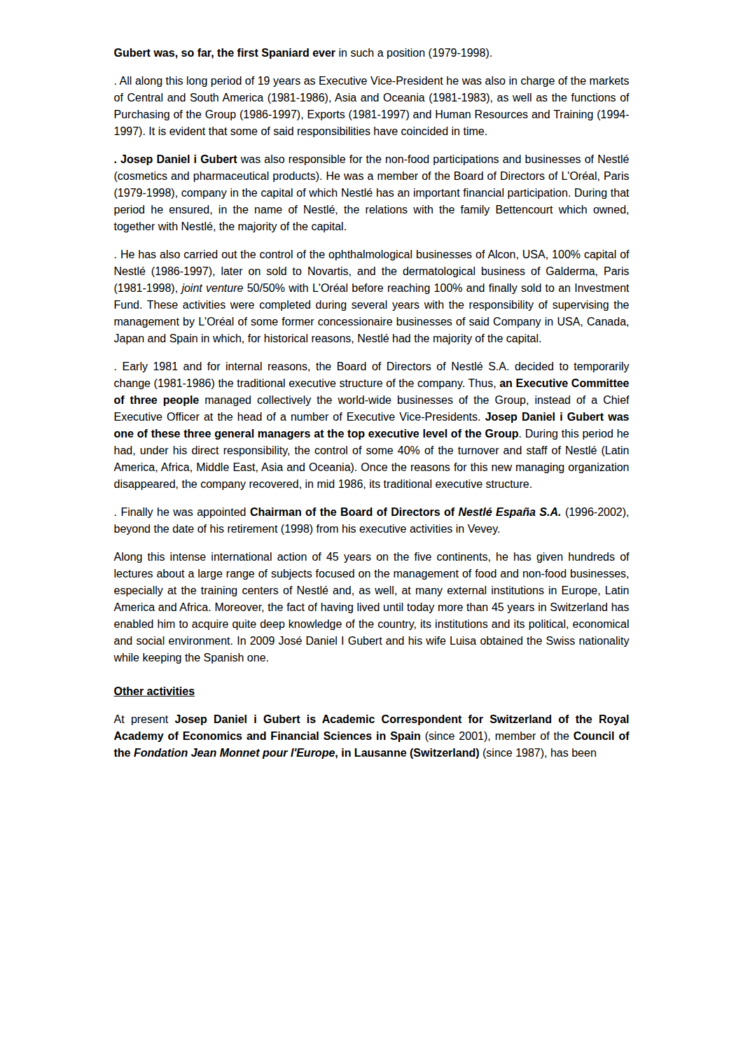Gubert was, so far, the first Spaniard ever in such a position (1979-1998).
. All along this long period of 19 years as Executive Vice-President he was also in charge of the markets of Central and South America (1981-1986), Asia and Oceania (1981-1983), as well as the functions of Purchasing of the Group (1986-1997), Exports (1981-1997) and Human Resources and Training (1994-1997). It is evident that some of said responsibilities have coincided in time.
. Josep Daniel i Gubert was also responsible for the non-food participations and businesses of Nestlé (cosmetics and pharmaceutical products). He was a member of the Board of Directors of L'Oréal, Paris (1979-1998), company in the capital of which Nestlé has an important financial participation. During that period he ensured, in the name of Nestlé, the relations with the family Bettencourt which owned, together with Nestlé, the majority of the capital.
. He has also carried out the control of the ophthalmological businesses of Alcon, USA, 100% capital of Nestlé (1986-1997), later on sold to Novartis, and the dermatological business of Galderma, Paris (1981-1998), joint venture 50/50% with L'Oréal before reaching 100% and finally sold to an Investment Fund. These activities were completed during several years with the responsibility of supervising the management by L'Oréal of some former concessionaire businesses of said Company in USA, Canada, Japan and Spain in which, for historical reasons, Nestlé had the majority of the capital.
. Early 1981 and for internal reasons, the Board of Directors of Nestlé S.A. decided to temporarily change (1981-1986) the traditional executive structure of the company. Thus, an Executive Committee of three people managed collectively the world-wide businesses of the Group, instead of a Chief Executive Officer at the head of a number of Executive Vice-Presidents. Josep Daniel i Gubert was one of these three general managers at the top executive level of the Group. During this period he had, under his direct responsibility, the control of some 40% of the turnover and staff of Nestlé (Latin America, Africa, Middle East, Asia and Oceania). Once the reasons for this new managing organization disappeared, the company recovered, in mid 1986, its traditional executive structure.
. Finally he was appointed Chairman of the Board of Directors of Nestlé España S.A. (1996-2002), beyond the date of his retirement (1998) from his executive activities in Vevey.
Along this intense international action of 45 years on the five continents, he has given hundreds of lectures about a large range of subjects focused on the management of food and non-food businesses, especially at the training centers of Nestlé and, as well, at many external institutions in Europe, Latin America and Africa. Moreover, the fact of having lived until today more than 45 years in Switzerland has enabled him to acquire quite deep knowledge of the country, its institutions and its political, economical and social environment. In 2009 José Daniel I Gubert and his wife Luisa obtained the Swiss nationality while keeping the Spanish one.
Other activities
At present Josep Daniel i Gubert is Academic Correspondent for Switzerland of the Royal Academy of Economics and Financial Sciences in Spain (since 2001), member of the Council of the Fondation Jean Monnet pour l'Europe, in Lausanne (Switzerland) (since 1987), has been